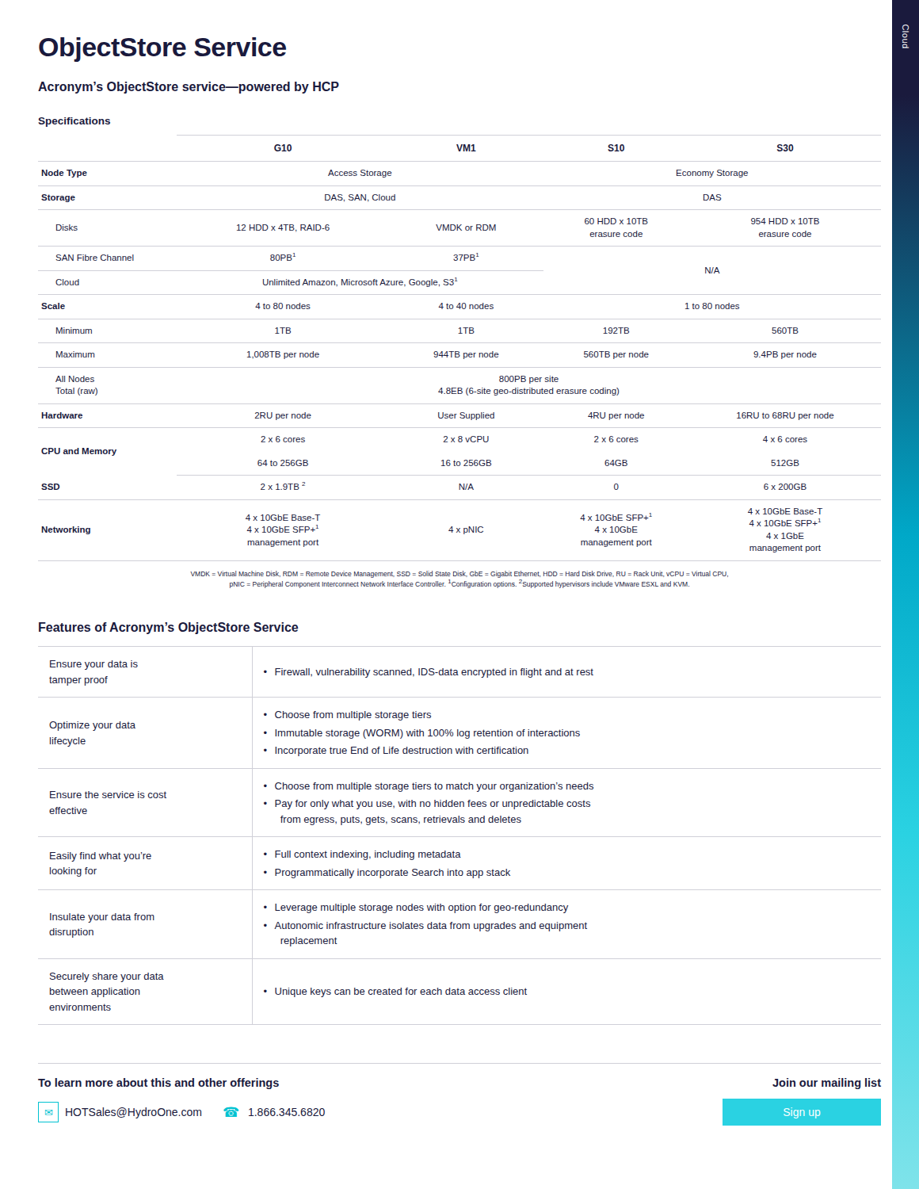Cloud
ObjectStore Service
Acronym’s ObjectStore service—powered by HCP
Specifications
| | G10 | VM1 | S10 | S30 |
| --- | --- | --- | --- | --- |
| Node Type | Access Storage | Economy Storage |
| Storage | DAS, SAN, Cloud | DAS |
| Disks | 12 HDD x 4TB, RAID-6 | VMDK or RDM | 60 HDD x 10TB erasure code | 954 HDD x 10TB erasure code |
| SAN Fibre Channel | 80PB 1 | 37PB 1 | N/A |
| Cloud | Unlimited Amazon, Microsoft Azure, Google, S3 1 |
| Scale | 4 to 80 nodes | 4 to 40 nodes | 1 to 80 nodes |
| Minimum | 1TB | 1TB | 192TB | 560TB |
| Maximum | 1,008TB per node | 944TB per node | 560TB per node | 9.4PB per node |
| All Nodes Total (raw) | 800PB per site 4.8EB (6-site geo-distributed erasure coding) |
| Hardware | 2RU per node | User Supplied | 4RU per node | 16RU to 68RU per node |
| CPU and Memory | 2 x 6 cores | 2 x 8 vCPU | 2 x 6 cores | 4 x 6 cores |
| 64 to 256GB | 16 to 256GB | 64GB | 512GB |
| SSD | 2 x 1.9TB 2 | N/A | 0 | 6 x 200GB |
| Networking | 4 x 10GbE Base-T 4 x 10GbE SFP+ 1 management port | 4 x pNIC | 4 x 10GbE SFP+ 1 4 x 10GbE management port | 4 x 10GbE Base-T 4 x 10GbE SFP+ 1 4 x 1GbE management port |
VMDK = Virtual Machine Disk, RDM = Remote Device Management, SSD = Solid State Disk, GbE = Gigabit Ethernet, HDD = Hard Disk Drive, RU = Rack Unit, vCPU = Virtual CPU,
pNIC = Peripheral Component Interconnect Network Interface Controller. 1Configuration options. 2Supported hypervisors include VMware ESXL and KVM.
Features of Acronym’s ObjectStore Service
| Ensure your data is tamper proof | Firewall, vulnerability scanned, IDS-data encrypted in flight and at rest |
| Optimize your data lifecycle | Choose from multiple storage tiers Immutable storage (WORM) with 100% log retention of interactions Incorporate true End of Life destruction with certification |
| Ensure the service is cost effective | Choose from multiple storage tiers to match your organization’s needs Pay for only what you use, with no hidden fees or unpredictable costs from egress, puts, gets, scans, retrievals and deletes |
| Easily find what you’re looking for | Full context indexing, including metadata Programmatically incorporate Search into app stack |
| Insulate your data from disruption | Leverage multiple storage nodes with option for geo-redundancy Autonomic infrastructure isolates data from upgrades and equipment replacement |
| Securely share your data between application environments | Unique keys can be created for each data access client |
To learn more about this and other offerings
✉
HOTSales@HydroOne.com
☎
1.866.345.6820
Join our mailing list
Sign up